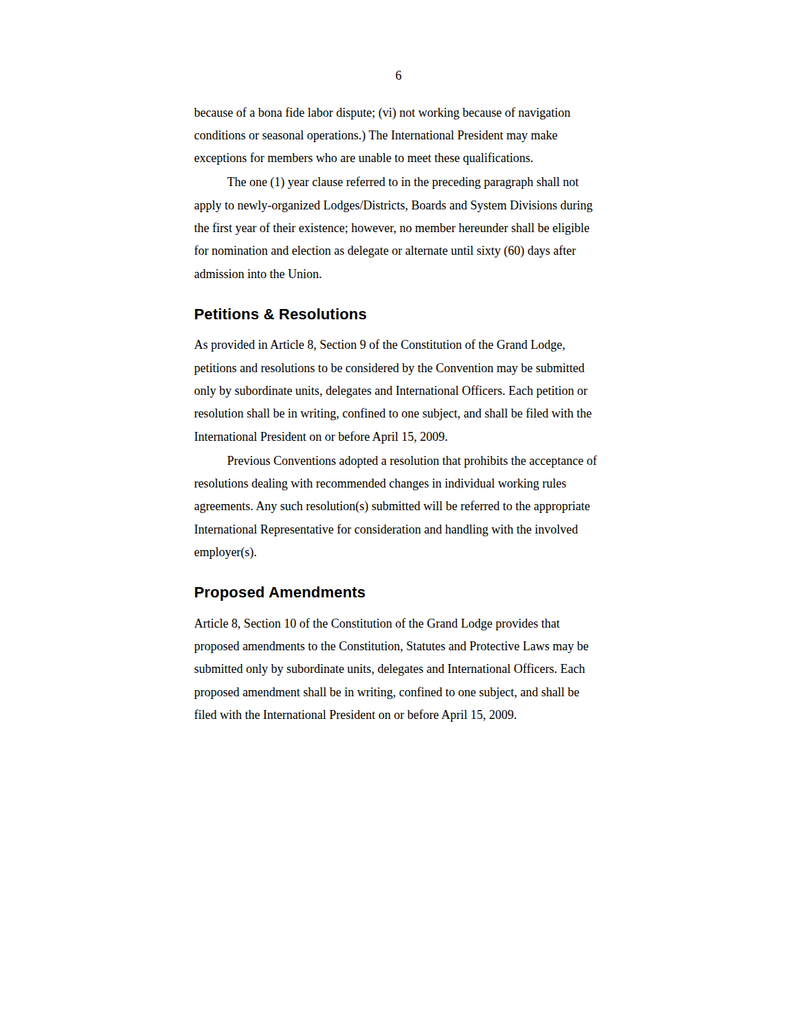6
because of a bona fide labor dispute; (vi) not working because of navigation conditions or seasonal operations.) The International President may make exceptions for members who are unable to meet these qualifications.
The one (1) year clause referred to in the preceding paragraph shall not apply to newly-organized Lodges/Districts, Boards and System Divisions during the first year of their existence; however, no member hereunder shall be eligible for nomination and election as delegate or alternate until sixty (60) days after admission into the Union.
Petitions & Resolutions
As provided in Article 8, Section 9 of the Constitution of the Grand Lodge, petitions and resolutions to be considered by the Convention may be submitted only by subordinate units, delegates and International Officers. Each petition or resolution shall be in writing, confined to one subject, and shall be filed with the International President on or before April 15, 2009.
Previous Conventions adopted a resolution that prohibits the acceptance of resolutions dealing with recommended changes in individual working rules agreements. Any such resolution(s) submitted will be referred to the appropriate International Representative for consideration and handling with the involved employer(s).
Proposed Amendments
Article 8, Section 10 of the Constitution of the Grand Lodge provides that proposed amendments to the Constitution, Statutes and Protective Laws may be submitted only by subordinate units, delegates and International Officers. Each proposed amendment shall be in writing, confined to one subject, and shall be filed with the International President on or before April 15, 2009.